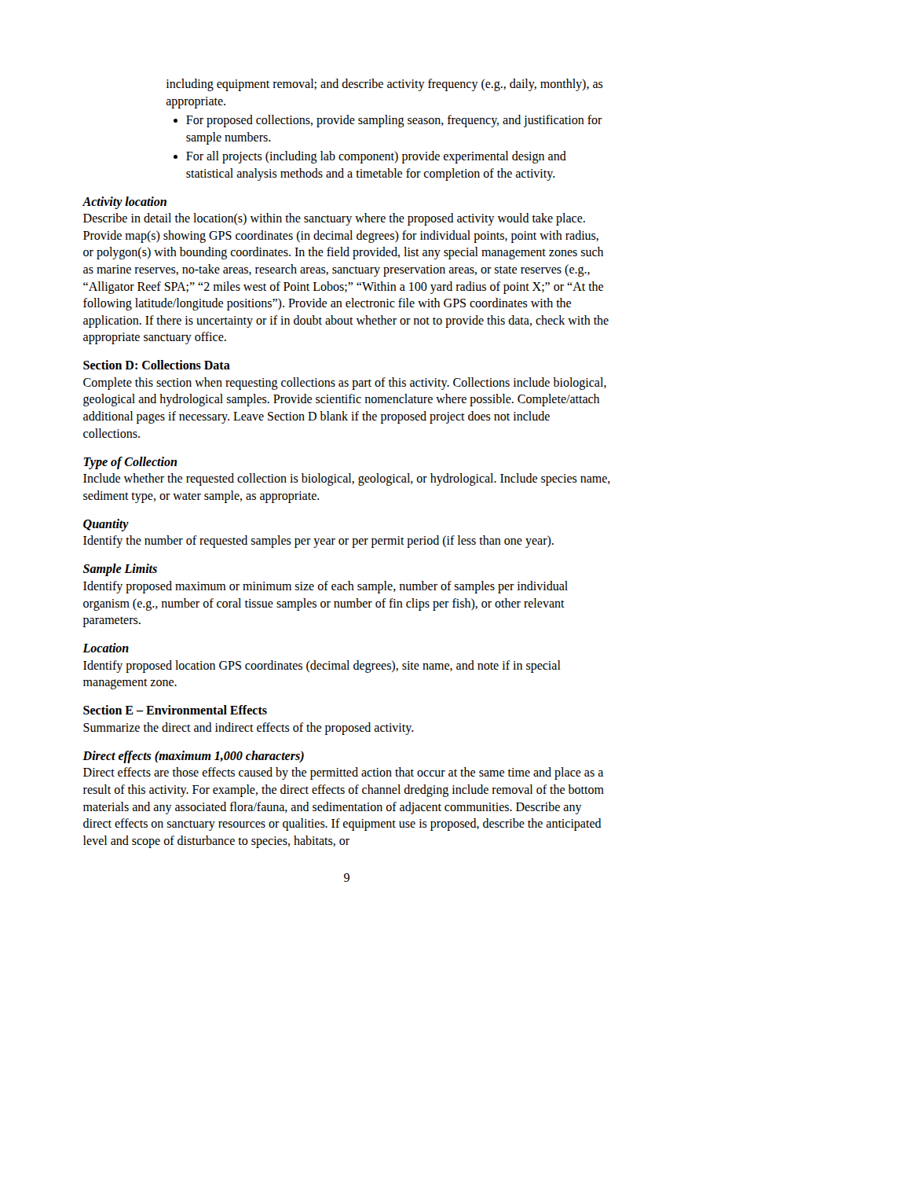including equipment removal; and describe activity frequency (e.g., daily, monthly), as
appropriate.
For proposed collections, provide sampling season, frequency, and justification for sample numbers.
For all projects (including lab component) provide experimental design and statistical analysis methods and a timetable for completion of the activity.
Activity location
Describe in detail the location(s) within the sanctuary where the proposed activity would take place. Provide map(s) showing GPS coordinates (in decimal degrees) for individual points, point with radius, or polygon(s) with bounding coordinates. In the field provided, list any special management zones such as marine reserves, no-take areas, research areas, sanctuary preservation areas, or state reserves (e.g., “Alligator Reef SPA;” “2 miles west of Point Lobos;” “Within a 100 yard radius of point X;” or “At the following latitude/longitude positions”). Provide an electronic file with GPS coordinates with the application. If there is uncertainty or if in doubt about whether or not to provide this data, check with the appropriate sanctuary office.
Section D: Collections Data
Complete this section when requesting collections as part of this activity. Collections include biological, geological and hydrological samples. Provide scientific nomenclature where possible. Complete/attach additional pages if necessary. Leave Section D blank if the proposed project does not include collections.
Type of Collection
Include whether the requested collection is biological, geological, or hydrological. Include species name, sediment type, or water sample, as appropriate.
Quantity
Identify the number of requested samples per year or per permit period (if less than one year).
Sample Limits
Identify proposed maximum or minimum size of each sample, number of samples per individual organism (e.g., number of coral tissue samples or number of fin clips per fish), or other relevant parameters.
Location
Identify proposed location GPS coordinates (decimal degrees), site name, and note if in special management zone.
Section E – Environmental Effects
Summarize the direct and indirect effects of the proposed activity.
Direct effects (maximum 1,000 characters)
Direct effects are those effects caused by the permitted action that occur at the same time and place as a result of this activity. For example, the direct effects of channel dredging include removal of the bottom materials and any associated flora/fauna, and sedimentation of adjacent communities. Describe any direct effects on sanctuary resources or qualities. If equipment use is proposed, describe the anticipated level and scope of disturbance to species, habitats, or
9